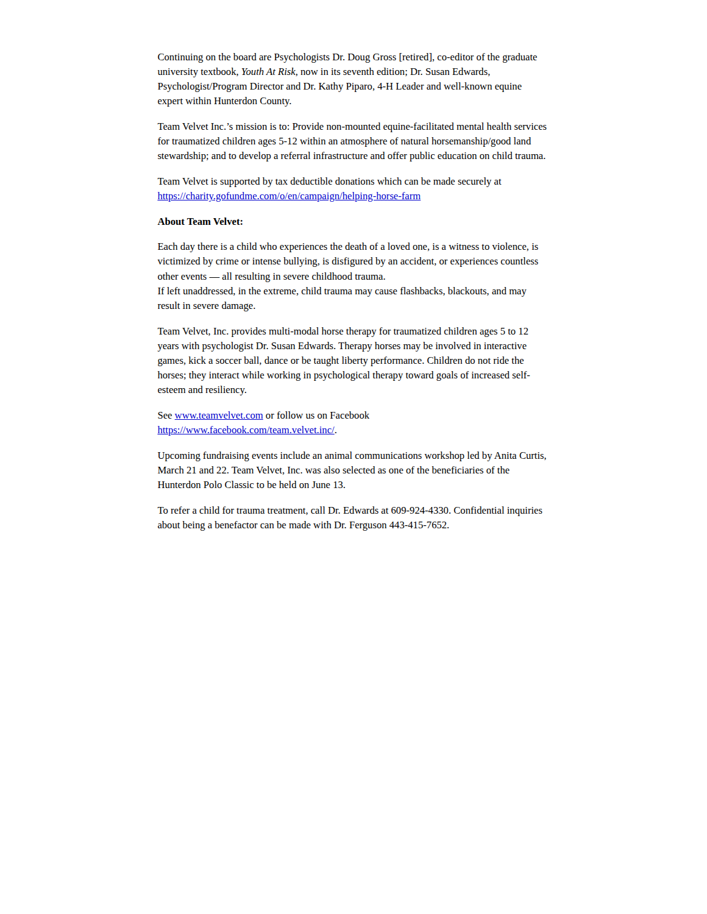Continuing on the board are Psychologists Dr. Doug Gross [retired], co-editor of the graduate university textbook, Youth At Risk, now in its seventh edition; Dr. Susan Edwards, Psychologist/Program Director and Dr. Kathy Piparo, 4-H Leader and well-known equine expert within Hunterdon County.
Team Velvet Inc.’s mission is to: Provide non-mounted equine-facilitated mental health services for traumatized children ages 5-12 within an atmosphere of natural horsemanship/good land stewardship; and to develop a referral infrastructure and offer public education on child trauma.
Team Velvet is supported by tax deductible donations which can be made securely at
https://charity.gofundme.com/o/en/campaign/helping-horse-farm
About Team Velvet:
Each day there is a child who experiences the death of a loved one, is a witness to violence, is victimized by crime or intense bullying, is disfigured by an accident, or experiences countless other events — all resulting in severe childhood trauma.
If left unaddressed, in the extreme, child trauma may cause flashbacks, blackouts, and may result in severe damage.
Team Velvet, Inc. provides multi-modal horse therapy for traumatized children ages 5 to 12 years with psychologist Dr. Susan Edwards. Therapy horses may be involved in interactive games, kick a soccer ball, dance or be taught liberty performance. Children do not ride the horses; they interact while working in psychological therapy toward goals of increased self-esteem and resiliency.
See www.teamvelvet.com or follow us on Facebook https://www.facebook.com/team.velvet.inc/.
Upcoming fundraising events include an animal communications workshop led by Anita Curtis, March 21 and 22. Team Velvet, Inc. was also selected as one of the beneficiaries of the Hunterdon Polo Classic to be held on June 13.
To refer a child for trauma treatment, call Dr. Edwards at 609-924-4330. Confidential inquiries about being a benefactor can be made with Dr. Ferguson 443-415-7652.